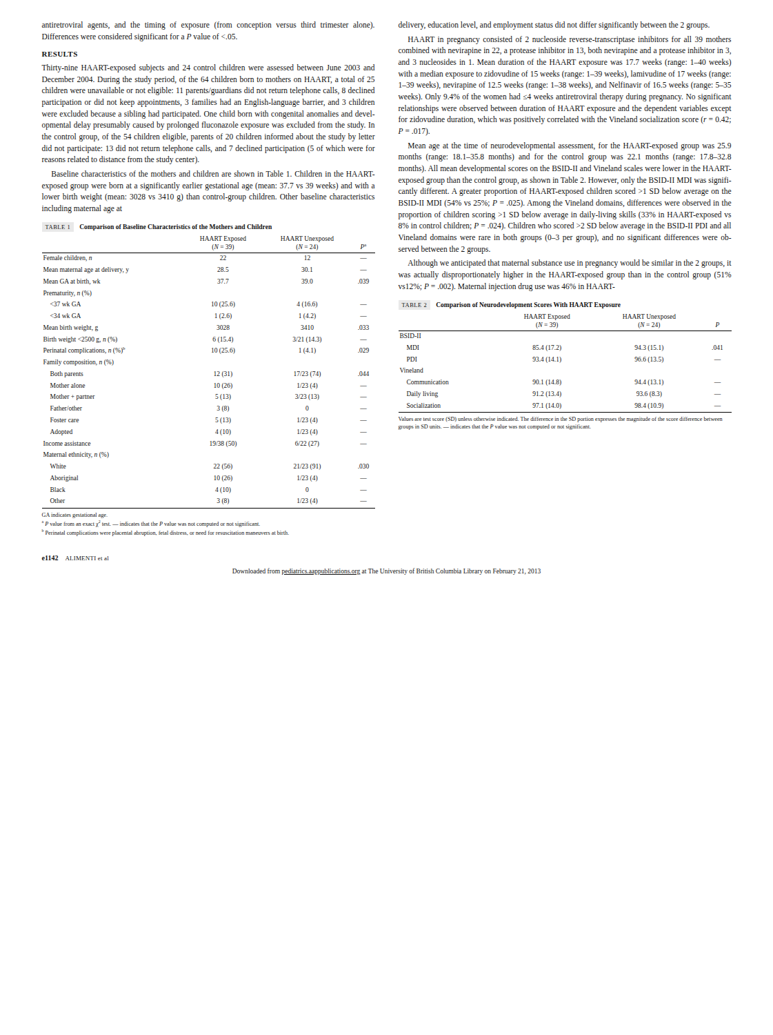antiretroviral agents, and the timing of exposure (from conception versus third trimester alone). Differences were considered significant for a P value of <.05.
Results
Thirty-nine HAART-exposed subjects and 24 control children were assessed between June 2003 and December 2004. During the study period, of the 64 children born to mothers on HAART, a total of 25 children were unavailable or not eligible: 11 parents/guardians did not return telephone calls, 8 declined participation or did not keep appointments, 3 families had an English-language barrier, and 3 children were excluded because a sibling had participated. One child born with congenital anomalies and developmental delay presumably caused by prolonged fluconazole exposure was excluded from the study. In the control group, of the 54 children eligible, parents of 20 children informed about the study by letter did not participate: 13 did not return telephone calls, and 7 declined participation (5 of which were for reasons related to distance from the study center).
Baseline characteristics of the mothers and children are shown in Table 1. Children in the HAART-exposed group were born at a significantly earlier gestational age (mean: 37.7 vs 39 weeks) and with a lower birth weight (mean: 3028 vs 3410 g) than control-group children. Other baseline characteristics including maternal age at
Table 1 Comparison of Baseline Characteristics of the Mothers and Children
| | HAART Exposed ( N = 39) | HAART Unexposed ( N = 24) | P a |
| --- | --- | --- | --- |
| Female children, n | 22 | 12 | — |
| Mean maternal age at delivery, y | 28.5 | 30.1 | — |
| Mean GA at birth, wk | 37.7 | 39.0 | .039 |
| Prematurity, n (%) | | | |
| <37 wk GA | 10 (25.6) | 4 (16.6) | — |
| <34 wk GA | 1 (2.6) | 1 (4.2) | — |
| Mean birth weight, g | 3028 | 3410 | .033 |
| Birth weight <2500 g, n (%) | 6 (15.4) | 3/21 (14.3) | — |
| Perinatal complications, n (%) b | 10 (25.6) | 1 (4.1) | .029 |
| Family composition, n (%) | | | |
| Both parents | 12 (31) | 17/23 (74) | .044 |
| Mother alone | 10 (26) | 1/23 (4) | — |
| Mother + partner | 5 (13) | 3/23 (13) | — |
| Father/other | 3 (8) | 0 | — |
| Foster care | 5 (13) | 1/23 (4) | — |
| Adopted | 4 (10) | 1/23 (4) | — |
| Income assistance | 19/38 (50) | 6/22 (27) | — |
| Maternal ethnicity, n (%) | | | |
| White | 22 (56) | 21/23 (91) | .030 |
| Aboriginal | 10 (26) | 1/23 (4) | — |
| Black | 4 (10) | 0 | — |
| Other | 3 (8) | 1/23 (4) | — |
GA indicates gestational age.
a P value from an exact χ2 test. — indicates that the P value was not computed or not significant.
b Perinatal complications were placental abruption, fetal distress, or need for resuscitation maneuvers at birth.
delivery, education level, and employment status did not differ significantly between the 2 groups.
HAART in pregnancy consisted of 2 nucleoside reverse-transcriptase inhibitors for all 39 mothers combined with nevirapine in 22, a protease inhibitor in 13, both nevirapine and a protease inhibitor in 3, and 3 nucleosides in 1. Mean duration of the HAART exposure was 17.7 weeks (range: 1–40 weeks) with a median exposure to zidovudine of 15 weeks (range: 1–39 weeks), lamivudine of 17 weeks (range: 1–39 weeks), nevirapine of 12.5 weeks (range: 1–38 weeks), and Nelfinavir of 16.5 weeks (range: 5–35 weeks). Only 9.4% of the women had ≤4 weeks antiretroviral therapy during pregnancy. No significant relationships were observed between duration of HAART exposure and the dependent variables except for zidovudine duration, which was positively correlated with the Vineland socialization score (r = 0.42; P = .017).
Mean age at the time of neurodevelopmental assessment, for the HAART-exposed group was 25.9 months (range: 18.1–35.8 months) and for the control group was 22.1 months (range: 17.8–32.8 months). All mean developmental scores on the BSID-II and Vineland scales were lower in the HAART-exposed group than the control group, as shown in Table 2. However, only the BSID-II MDI was significantly different. A greater proportion of HAART-exposed children scored >1 SD below average on the BSID-II MDI (54% vs 25%; P = .025). Among the Vineland domains, differences were observed in the proportion of children scoring >1 SD below average in daily-living skills (33% in HAART-exposed vs 8% in control children; P = .024). Children who scored >2 SD below average in the BSID-II PDI and all Vineland domains were rare in both groups (0–3 per group), and no significant differences were observed between the 2 groups.
Although we anticipated that maternal substance use in pregnancy would be similar in the 2 groups, it was actually disproportionately higher in the HAART-exposed group than in the control group (51% vs12%; P = .002). Maternal injection drug use was 46% in HAART-
Table 2 Comparison of Neurodevelopment Scores With HAART Exposure
| | HAART Exposed ( N = 39) | HAART Unexposed ( N = 24) | P |
| --- | --- | --- | --- |
| BSID-II | | | |
| MDI | 85.4 (17.2) | 94.3 (15.1) | .041 |
| PDI | 93.4 (14.1) | 96.6 (13.5) | — |
| Vineland | | | |
| Communication | 90.1 (14.8) | 94.4 (13.1) | — |
| Daily living | 91.2 (13.4) | 93.6 (8.3) | — |
| Socialization | 97.1 (14.0) | 98.4 (10.9) | — |
Values are test score (SD) unless otherwise indicated. The difference in the SD portion expresses the magnitude of the score difference between groups in SD units. — indicates that the P value was not computed or not significant.
e1142 ALIMENTI et al
Downloaded from pediatrics.aappublications.org at The University of British Columbia Library on February 21, 2013